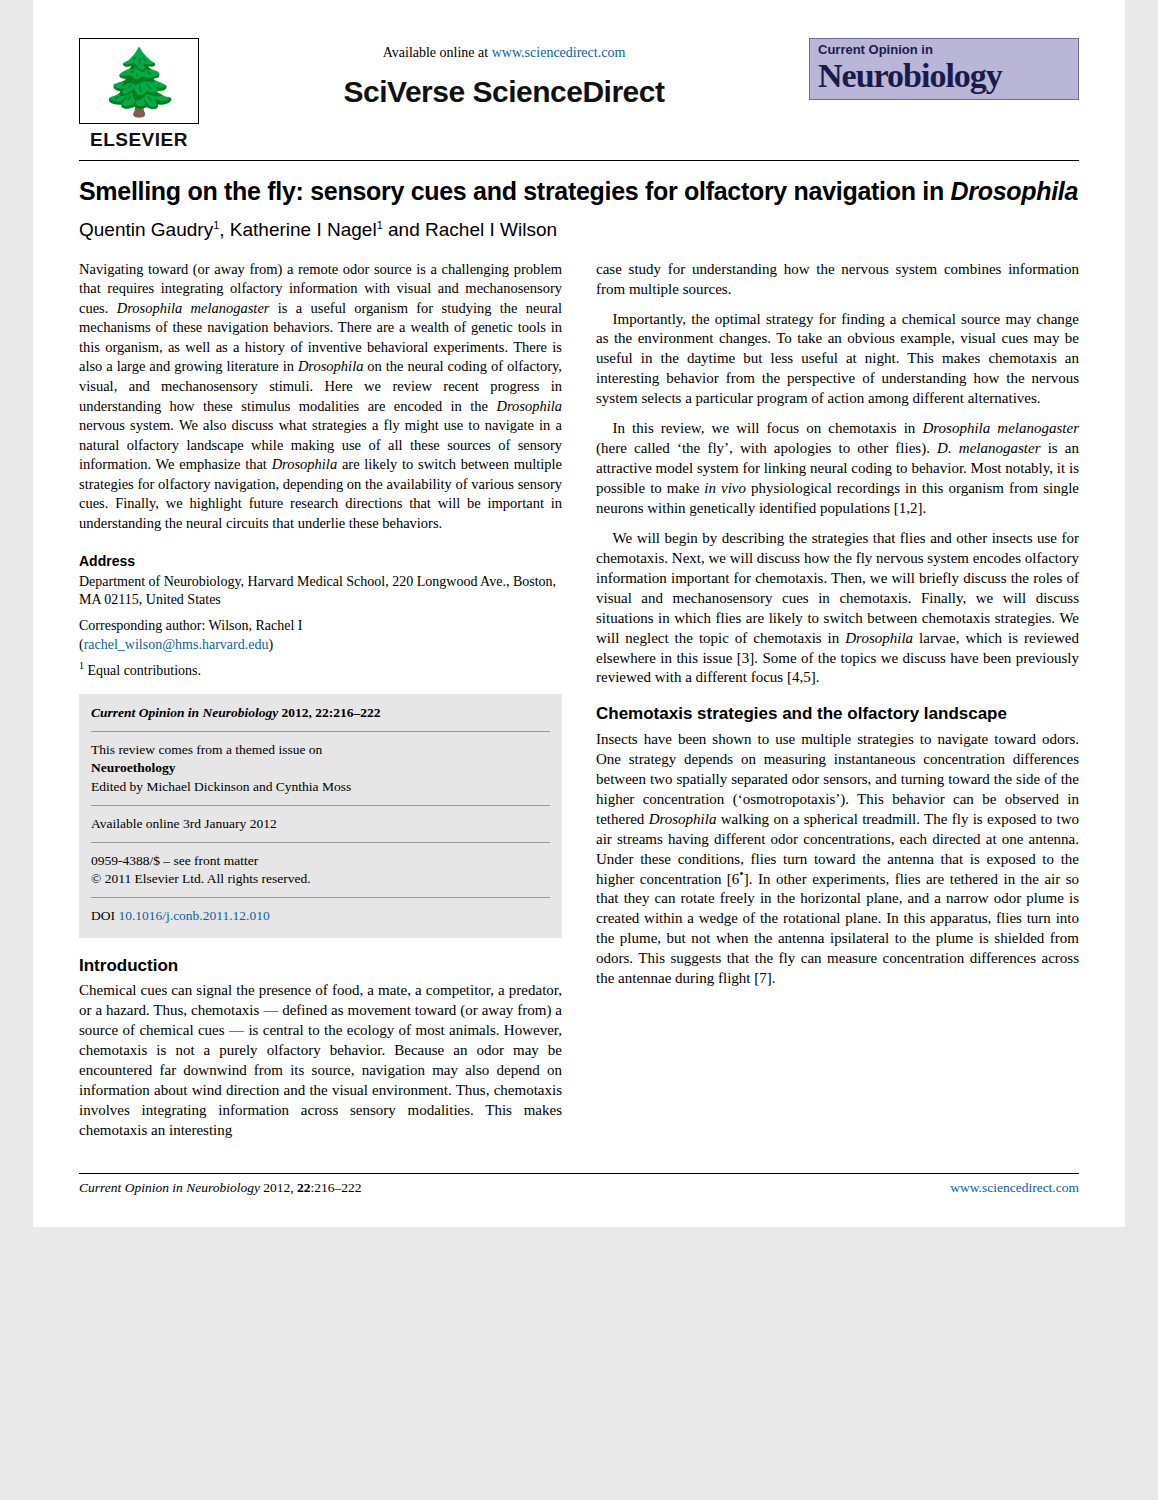ELSEVIER
Available online at www.sciencedirect.com
SciVerse ScienceDirect
Current Opinion in
Neurobiology
Smelling on the fly: sensory cues and strategies for olfactory navigation in Drosophila
Quentin Gaudry1, Katherine I Nagel1 and Rachel I Wilson
Navigating toward (or away from) a remote odor source is a challenging problem that requires integrating olfactory information with visual and mechanosensory cues. Drosophila melanogaster is a useful organism for studying the neural mechanisms of these navigation behaviors. There are a wealth of genetic tools in this organism, as well as a history of inventive behavioral experiments. There is also a large and growing literature in Drosophila on the neural coding of olfactory, visual, and mechanosensory stimuli. Here we review recent progress in understanding how these stimulus modalities are encoded in the Drosophila nervous system. We also discuss what strategies a fly might use to navigate in a natural olfactory landscape while making use of all these sources of sensory information. We emphasize that Drosophila are likely to switch between multiple strategies for olfactory navigation, depending on the availability of various sensory cues. Finally, we highlight future research directions that will be important in understanding the neural circuits that underlie these behaviors.
Address
Department of Neurobiology, Harvard Medical School, 220 Longwood Ave., Boston, MA 02115, United States
Corresponding author: Wilson, Rachel I
(rachel_wilson@hms.harvard.edu)
1 Equal contributions.
Current Opinion in Neurobiology 2012, 22:216–222
This review comes from a themed issue on
Neuroethology
Edited by Michael Dickinson and Cynthia Moss
Available online 3rd January 2012
0959-4388/$ – see front matter
© 2011 Elsevier Ltd. All rights reserved.
DOI 10.1016/j.conb.2011.12.010
Introduction
Chemical cues can signal the presence of food, a mate, a competitor, a predator, or a hazard. Thus, chemotaxis — defined as movement toward (or away from) a source of chemical cues — is central to the ecology of most animals. However, chemotaxis is not a purely olfactory behavior. Because an odor may be encountered far downwind from its source, navigation may also depend on information about wind direction and the visual environment. Thus, chemotaxis involves integrating information across sensory modalities. This makes chemotaxis an interesting
case study for understanding how the nervous system combines information from multiple sources.
Importantly, the optimal strategy for finding a chemical source may change as the environment changes. To take an obvious example, visual cues may be useful in the daytime but less useful at night. This makes chemotaxis an interesting behavior from the perspective of understanding how the nervous system selects a particular program of action among different alternatives.
In this review, we will focus on chemotaxis in Drosophila melanogaster (here called ‘the fly’, with apologies to other flies). D. melanogaster is an attractive model system for linking neural coding to behavior. Most notably, it is possible to make in vivo physiological recordings in this organism from single neurons within genetically identified populations [1,2].
We will begin by describing the strategies that flies and other insects use for chemotaxis. Next, we will discuss how the fly nervous system encodes olfactory information important for chemotaxis. Then, we will briefly discuss the roles of visual and mechanosensory cues in chemotaxis. Finally, we will discuss situations in which flies are likely to switch between chemotaxis strategies. We will neglect the topic of chemotaxis in Drosophila larvae, which is reviewed elsewhere in this issue [3]. Some of the topics we discuss have been previously reviewed with a different focus [4,5].
Chemotaxis strategies and the olfactory landscape
Insects have been shown to use multiple strategies to navigate toward odors. One strategy depends on measuring instantaneous concentration differences between two spatially separated odor sensors, and turning toward the side of the higher concentration (‘osmotropotaxis’). This behavior can be observed in tethered Drosophila walking on a spherical treadmill. The fly is exposed to two air streams having different odor concentrations, each directed at one antenna. Under these conditions, flies turn toward the antenna that is exposed to the higher concentration [6•]. In other experiments, flies are tethered in the air so that they can rotate freely in the horizontal plane, and a narrow odor plume is created within a wedge of the rotational plane. In this apparatus, flies turn into the plume, but not when the antenna ipsilateral to the plume is shielded from odors. This suggests that the fly can measure concentration differences across the antennae during flight [7].
Current Opinion in Neurobiology 2012, 22:216–222
www.sciencedirect.com